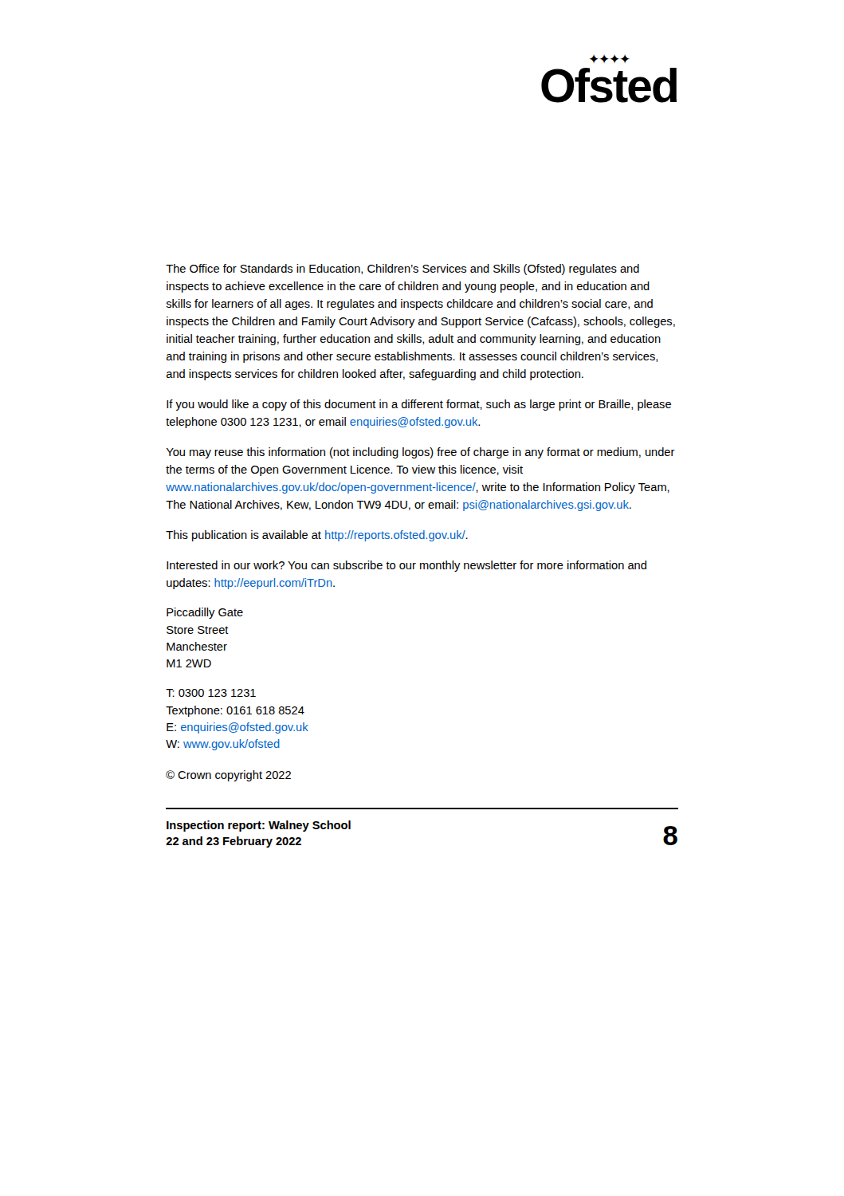✦✦✦✦
Ofsted
The Office for Standards in Education, Children’s Services and Skills (Ofsted) regulates and inspects to achieve excellence in the care of children and young people, and in education and skills for learners of all ages. It regulates and inspects childcare and children’s social care, and inspects the Children and Family Court Advisory and Support Service (Cafcass), schools, colleges, initial teacher training, further education and skills, adult and community learning, and education and training in prisons and other secure establishments. It assesses council children’s services, and inspects services for children looked after, safeguarding and child protection.
If you would like a copy of this document in a different format, such as large print or Braille, please telephone 0300 123 1231, or email enquiries@ofsted.gov.uk.
You may reuse this information (not including logos) free of charge in any format or medium, under the terms of the Open Government Licence. To view this licence, visit www.nationalarchives.gov.uk/doc/open-government-licence/, write to the Information Policy Team, The National Archives, Kew, London TW9 4DU, or email: psi@nationalarchives.gsi.gov.uk.
This publication is available at http://reports.ofsted.gov.uk/.
Interested in our work? You can subscribe to our monthly newsletter for more information and updates: http://eepurl.com/iTrDn.
Piccadilly Gate
Store Street
Manchester
M1 2WD
T: 0300 123 1231
Textphone: 0161 618 8524
E: enquiries@ofsted.gov.uk
W: www.gov.uk/ofsted
© Crown copyright 2022
Inspection report: Walney School
22 and 23 February 2022
8